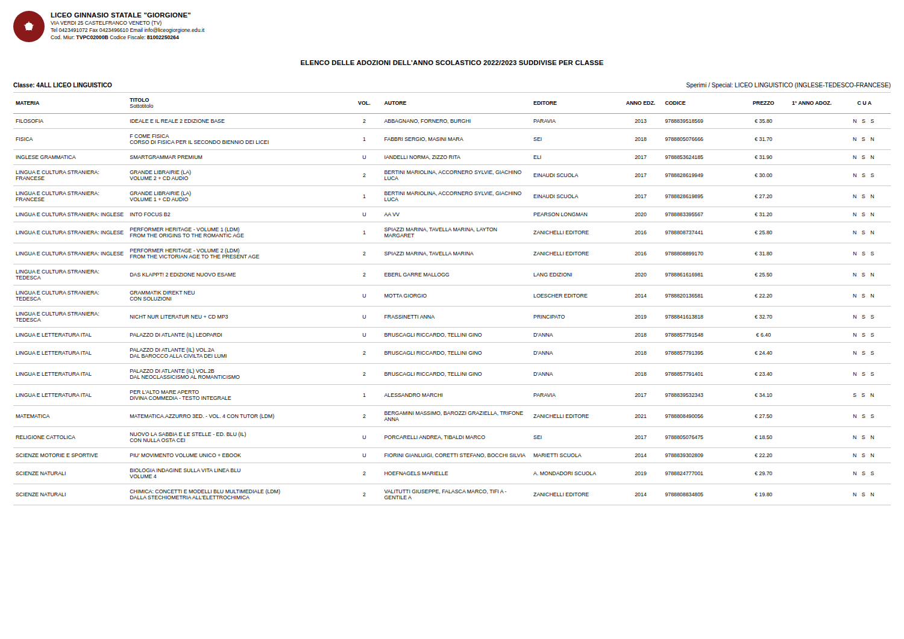★
LICEO GINNASIO STATALE "GIORGIONE"
VIA VERDI 25 CASTELFRANCO VENETO (TV)
Tel 0423491072 Fax 0423496610 Email info@liceogiorgione.edu.it
Cod. Miur: TVPC02000B Codice Fiscale: 81002250264
ELENCO DELLE ADOZIONI DELL'ANNO SCOLASTICO 2022/2023 SUDDIVISE PER CLASSE
Classe: 4ALL LICEO LINGUISTICO
Sperimi / Special: LICEO LINGUISTICO (INGLESE-TEDESCO-FRANCESE)
| MATERIA | TITOLO Sottotitolo | VOL. | AUTORE | EDITORE | ANNO EDZ. | CODICE | PREZZO | 1° ANNO ADOZ. | C U A |
| --- | --- | --- | --- | --- | --- | --- | --- | --- | --- |
| FILOSOFIA | IDEALE E IL REALE 2 EDIZIONE BASE | 2 | ABBAGNANO, FORNERO, BURGHI | PARAVIA | 2013 | 9788839518569 | € 35.80 | | N S S |
| FISICA | F COME FISICA CORSO DI FISICA PER IL SECONDO BIENNIO DEI LICEI | 1 | FABBRI SERGIO, MASINI MARA | SEI | 2018 | 9788805076666 | € 31.70 | | N S N |
| INGLESE GRAMMATICA | SMARTGRAMMAR PREMIUM | U | IANDELLI NORMA, ZIZZO RITA | ELI | 2017 | 9788853624185 | € 31.90 | | N S N |
| LINGUA E CULTURA STRANIERA: FRANCESE | GRANDE LIBRAIRIE (LA) VOLUME 2 + CD AUDIO | 2 | BERTINI MARIOLINA, ACCORNERO SYLVIE, GIACHINO LUCA | EINAUDI SCUOLA | 2017 | 9788828619949 | € 30.00 | | N S S |
| LINGUA E CULTURA STRANIERA: FRANCESE | GRANDE LIBRAIRIE (LA) VOLUME 1 + CD AUDIO | 1 | BERTINI MARIOLINA, ACCORNERO SYLVIE, GIACHINO LUCA | EINAUDI SCUOLA | 2017 | 9788828619895 | € 27.20 | | N S N |
| LINGUA E CULTURA STRANIERA: INGLESE | INTO FOCUS B2 | U | AA VV | PEARSON LONGMAN | 2020 | 9788883395567 | € 31.20 | | N S N |
| LINGUA E CULTURA STRANIERA: INGLESE | PERFORMER HERITAGE - VOLUME 1 (LDM) FROM THE ORIGINS TO THE ROMANTIC AGE | 1 | SPIAZZI MARINA, TAVELLA MARINA, LAYTON MARGARET | ZANICHELLI EDITORE | 2016 | 9788808737441 | € 25.80 | | N S N |
| LINGUA E CULTURA STRANIERA: INGLESE | PERFORMER HERITAGE - VOLUME 2 (LDM) FROM THE VICTORIAN AGE TO THE PRESENT AGE | 2 | SPIAZZI MARINA, TAVELLA MARINA | ZANICHELLI EDITORE | 2016 | 9788808899170 | € 31.80 | | N S S |
| LINGUA E CULTURA STRANIERA: TEDESCA | DAS KLAPPT! 2 EDIZIONE NUOVO ESAME | 2 | EBERL GARRE MALLOGG | LANG EDIZIONI | 2020 | 9788861616981 | € 25.50 | | N S N |
| LINGUA E CULTURA STRANIERA: TEDESCA | GRAMMATIK DIREKT NEU CON SOLUZIONI | U | MOTTA GIORGIO | LOESCHER EDITORE | 2014 | 9788820136581 | € 22.20 | | N S N |
| LINGUA E CULTURA STRANIERA: TEDESCA | NICHT NUR LITERATUR NEU + CD MP3 | U | FRASSINETTI ANNA | PRINCIPATO | 2019 | 9788841613818 | € 32.70 | | N S S |
| LINGUA E LETTERATURA ITAL | PALAZZO DI ATLANTE (IL) LEOPARDI | U | BRUSCAGLI RICCARDO, TELLINI GINO | D'ANNA | 2018 | 9788857791548 | € 6.40 | | N S S |
| LINGUA E LETTERATURA ITAL | PALAZZO DI ATLANTE (IL) VOL.2A DAL BAROCCO ALLA CIVILTA DEI LUMI | 2 | BRUSCAGLI RICCARDO, TELLINI GINO | D'ANNA | 2018 | 9788857791395 | € 24.40 | | N S S |
| LINGUA E LETTERATURA ITAL | PALAZZO DI ATLANTE (IL) VOL.2B DAL NEOCLASSICISMO AL ROMANTICISMO | 2 | BRUSCAGLI RICCARDO, TELLINI GINO | D'ANNA | 2018 | 9788857791401 | € 23.40 | | N S S |
| LINGUA E LETTERATURA ITAL | PER L'ALTO MARE APERTO DIVINA COMMEDIA - TESTO INTEGRALE | 1 | ALESSANDRO MARCHI | PARAVIA | 2017 | 9788839532343 | € 34.10 | | S S N |
| MATEMATICA | MATEMATICA.AZZURRO 3ED. - VOL. 4 CON TUTOR (LDM) | 2 | BERGAMINI MASSIMO, BAROZZI GRAZIELLA, TRIFONE ANNA | ZANICHELLI EDITORE | 2021 | 9788808490056 | € 27.50 | | N S S |
| RELIGIONE CATTOLICA | NUOVO LA SABBIA E LE STELLE - ED. BLU (IL) CON NULLA OSTA CEI | U | PORCARELLI ANDREA, TIBALDI MARCO | SEI | 2017 | 9788805076475 | € 18.50 | | N S N |
| SCIENZE MOTORIE E SPORTIVE | PIU' MOVIMENTO VOLUME UNICO + EBOOK | U | FIORINI GIANLUIGI, CORETTI STEFANO, BOCCHI SILVIA | MARIETTI SCUOLA | 2014 | 9788839302809 | € 22.20 | | N S N |
| SCIENZE NATURALI | BIOLOGIA INDAGINE SULLA VITA LINEA BLU VOLUME 4 | 2 | HOEFNAGELS MARIELLE | A. MONDADORI SCUOLA | 2019 | 9788824777001 | € 29.70 | | N S S |
| SCIENZE NATURALI | CHIMICA: CONCETTI E MODELLI BLU MULTIMEDIALE (LDM) DALLA STECHIOMETRIA ALL'ELETTROCHIMICA | 2 | VALITUTTI GIUSEPPE, FALASCA MARCO, TIFI A - GENTILE A | ZANICHELLI EDITORE | 2014 | 9788808834805 | € 19.80 | | N S N |